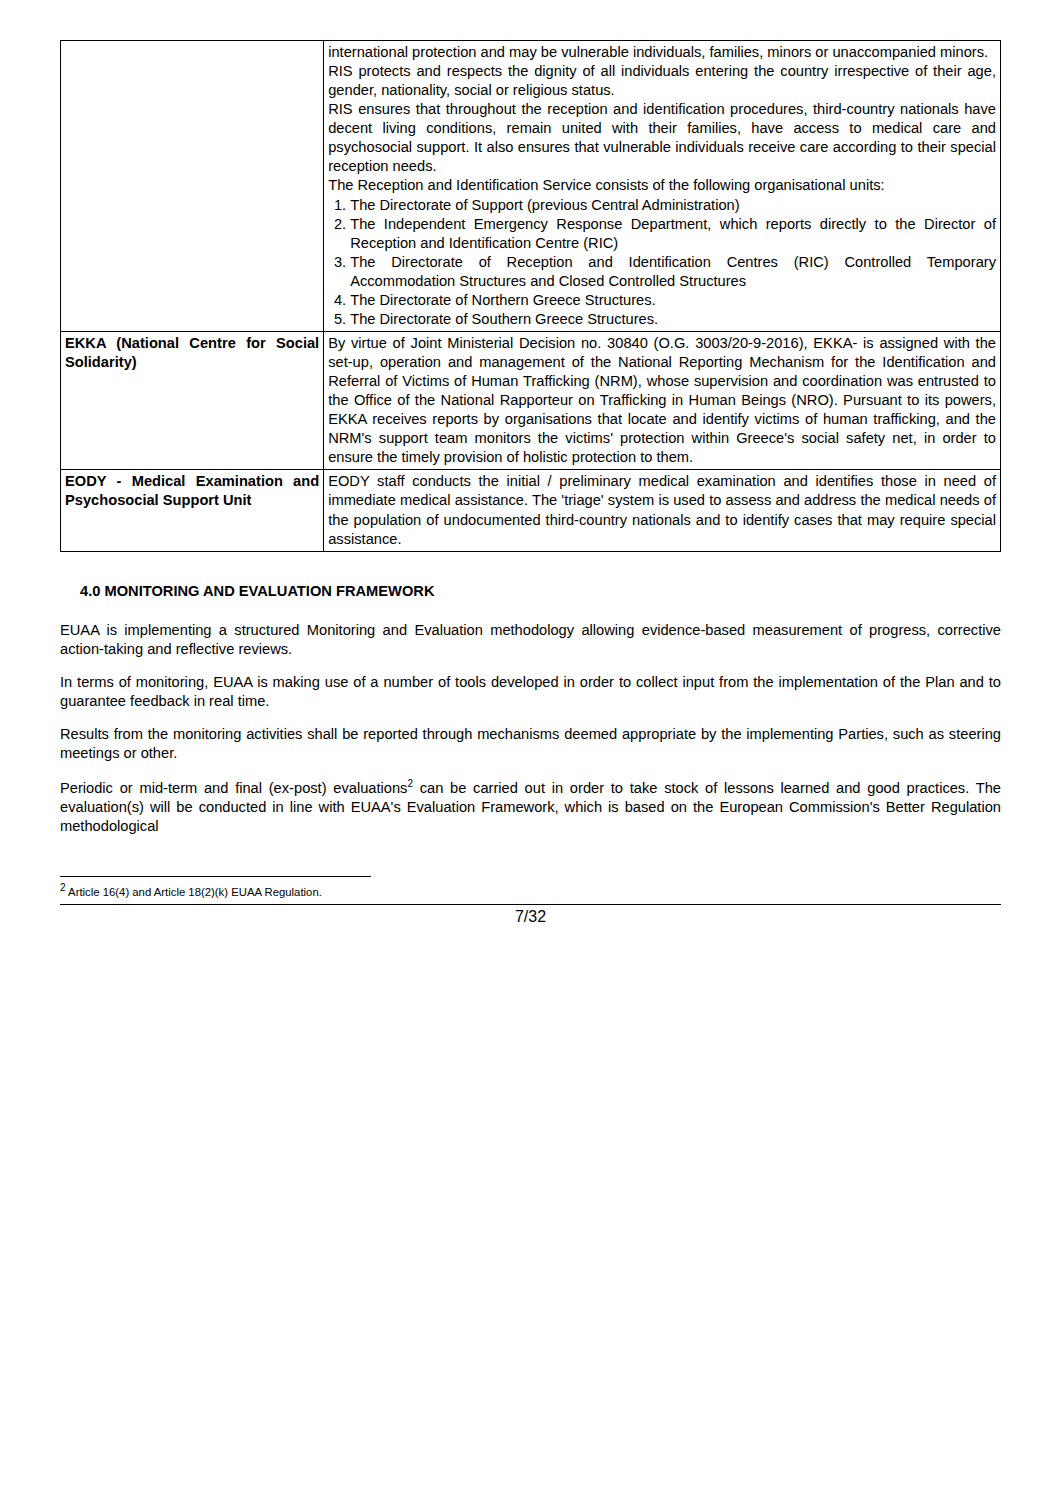| | international protection and may be vulnerable individuals, families, minors or unaccompanied minors. RIS protects and respects the dignity of all individuals entering the country irrespective of their age, gender, nationality, social or religious status. RIS ensures that throughout the reception and identification procedures, third-country nationals have decent living conditions, remain united with their families, have access to medical care and psychosocial support. It also ensures that vulnerable individuals receive care according to their special reception needs. The Reception and Identification Service consists of the following organisational units: The Directorate of Support (previous Central Administration) The Independent Emergency Response Department, which reports directly to the Director of Reception and Identification Centre (RIC) The Directorate of Reception and Identification Centres (RIC) Controlled Temporary Accommodation Structures and Closed Controlled Structures The Directorate of Northern Greece Structures. The Directorate of Southern Greece Structures. |
| EKKA (National Centre for Social Solidarity) | By virtue of Joint Ministerial Decision no. 30840 (O.G. 3003/20-9-2016), EKKA- is assigned with the set-up, operation and management of the National Reporting Mechanism for the Identification and Referral of Victims of Human Trafficking (NRM), whose supervision and coordination was entrusted to the Office of the National Rapporteur on Trafficking in Human Beings (NRO). Pursuant to its powers, EKKA receives reports by organisations that locate and identify victims of human trafficking, and the NRM's support team monitors the victims' protection within Greece's social safety net, in order to ensure the timely provision of holistic protection to them. |
| EODY - Medical Examination and Psychosocial Support Unit | EODY staff conducts the initial / preliminary medical examination and identifies those in need of immediate medical assistance. The 'triage' system is used to assess and address the medical needs of the population of undocumented third-country nationals and to identify cases that may require special assistance. |
4.0 MONITORING AND EVALUATION FRAMEWORK
EUAA is implementing a structured Monitoring and Evaluation methodology allowing evidence-based measurement of progress, corrective action-taking and reflective reviews.
In terms of monitoring, EUAA is making use of a number of tools developed in order to collect input from the implementation of the Plan and to guarantee feedback in real time.
Results from the monitoring activities shall be reported through mechanisms deemed appropriate by the implementing Parties, such as steering meetings or other.
Periodic or mid-term and final (ex-post) evaluations2 can be carried out in order to take stock of lessons learned and good practices. The evaluation(s) will be conducted in line with EUAA's Evaluation Framework, which is based on the European Commission's Better Regulation methodological
2 Article 16(4) and Article 18(2)(k) EUAA Regulation.
7/32